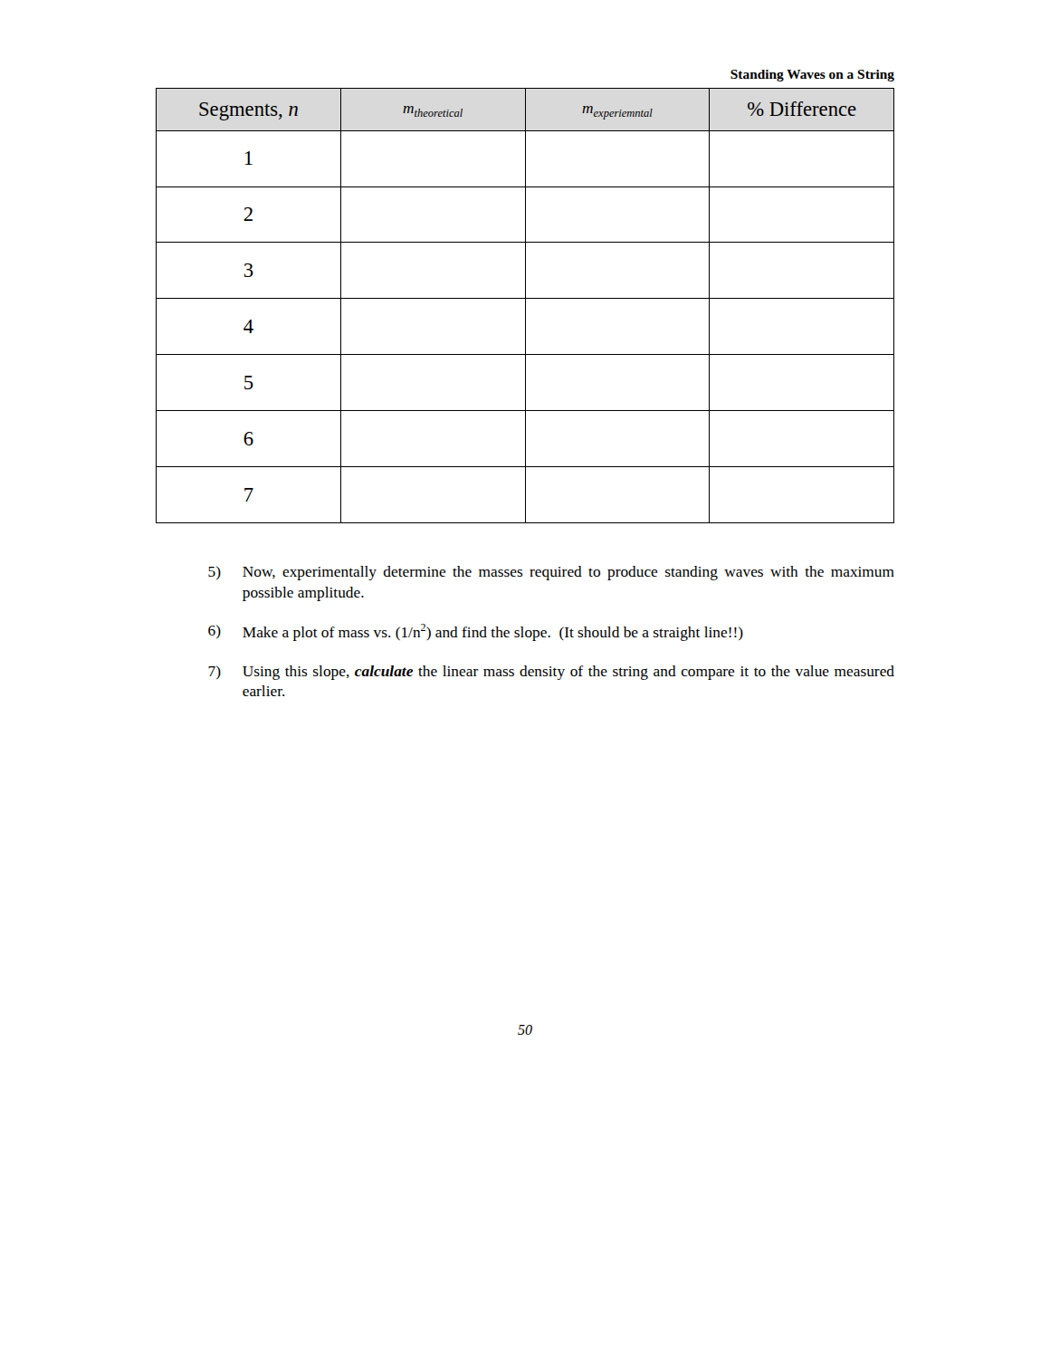Standing Waves on a String
| Segments, n | m theoretical | m experiemntal | % Difference |
| --- | --- | --- | --- |
| 1 | | | |
| 2 | | | |
| 3 | | | |
| 4 | | | |
| 5 | | | |
| 6 | | | |
| 7 | | | |
5) Now, experimentally determine the masses required to produce standing waves with the maximum possible amplitude.
6) Make a plot of mass vs. (1/n2) and find the slope. (It should be a straight line!!)
7) Using this slope, calculate the linear mass density of the string and compare it to the value measured earlier.
50